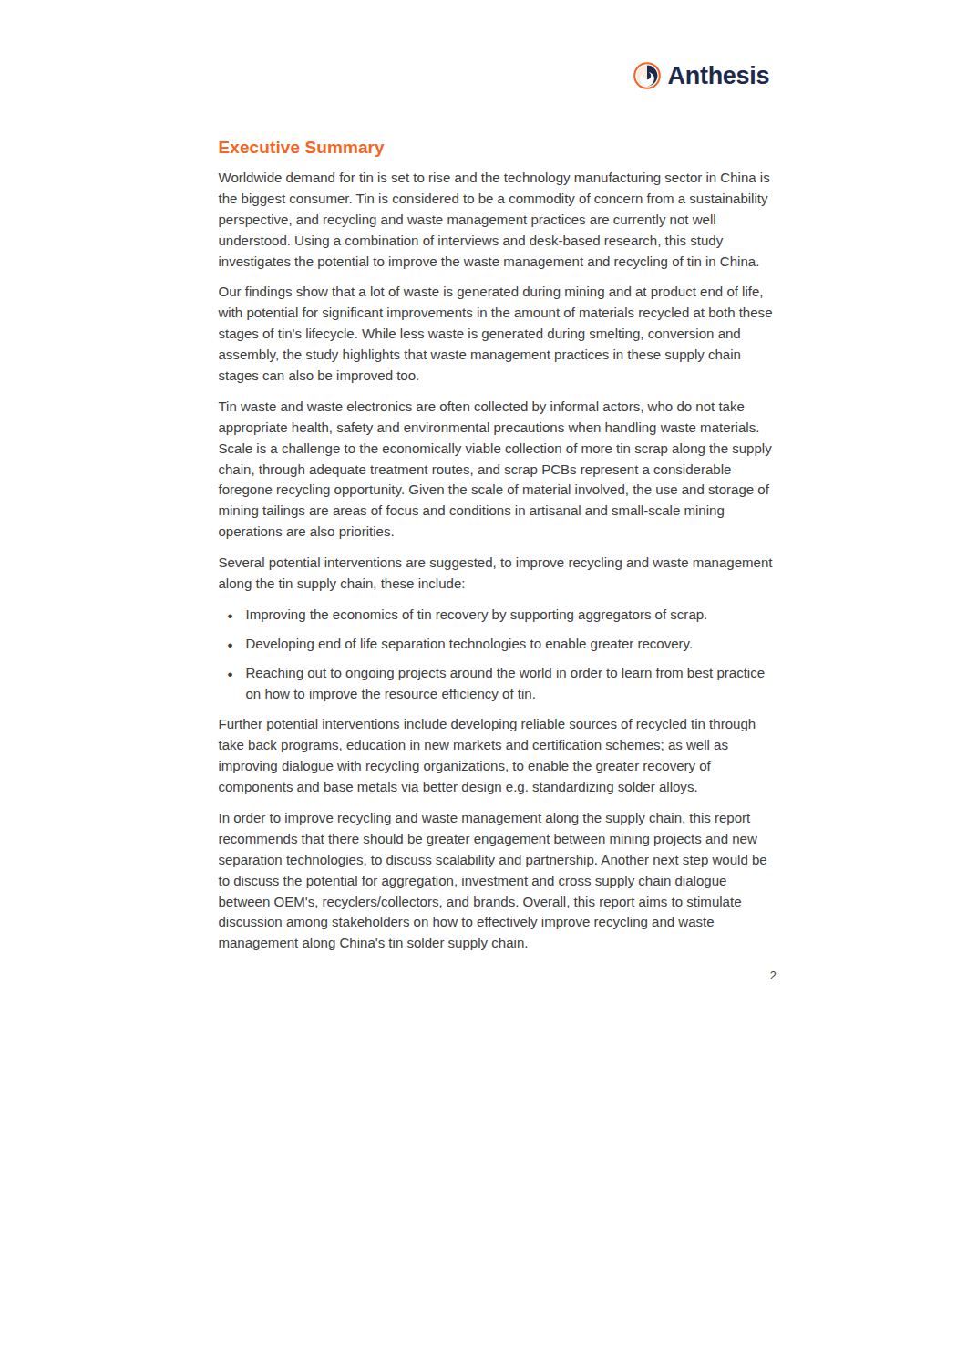Anthesis
Executive Summary
Worldwide demand for tin is set to rise and the technology manufacturing sector in China is the biggest consumer. Tin is considered to be a commodity of concern from a sustainability perspective, and recycling and waste management practices are currently not well understood. Using a combination of interviews and desk-based research, this study investigates the potential to improve the waste management and recycling of tin in China.
Our findings show that a lot of waste is generated during mining and at product end of life, with potential for significant improvements in the amount of materials recycled at both these stages of tin's lifecycle. While less waste is generated during smelting, conversion and assembly, the study highlights that waste management practices in these supply chain stages can also be improved too.
Tin waste and waste electronics are often collected by informal actors, who do not take appropriate health, safety and environmental precautions when handling waste materials. Scale is a challenge to the economically viable collection of more tin scrap along the supply chain, through adequate treatment routes, and scrap PCBs represent a considerable foregone recycling opportunity. Given the scale of material involved, the use and storage of mining tailings are areas of focus and conditions in artisanal and small-scale mining operations are also priorities.
Several potential interventions are suggested, to improve recycling and waste management along the tin supply chain, these include:
Improving the economics of tin recovery by supporting aggregators of scrap.
Developing end of life separation technologies to enable greater recovery.
Reaching out to ongoing projects around the world in order to learn from best practice on how to improve the resource efficiency of tin.
Further potential interventions include developing reliable sources of recycled tin through take back programs, education in new markets and certification schemes; as well as improving dialogue with recycling organizations, to enable the greater recovery of components and base metals via better design e.g. standardizing solder alloys.
In order to improve recycling and waste management along the supply chain, this report recommends that there should be greater engagement between mining projects and new separation technologies, to discuss scalability and partnership. Another next step would be to discuss the potential for aggregation, investment and cross supply chain dialogue between OEM's, recyclers/collectors, and brands. Overall, this report aims to stimulate discussion among stakeholders on how to effectively improve recycling and waste management along China's tin solder supply chain.
2